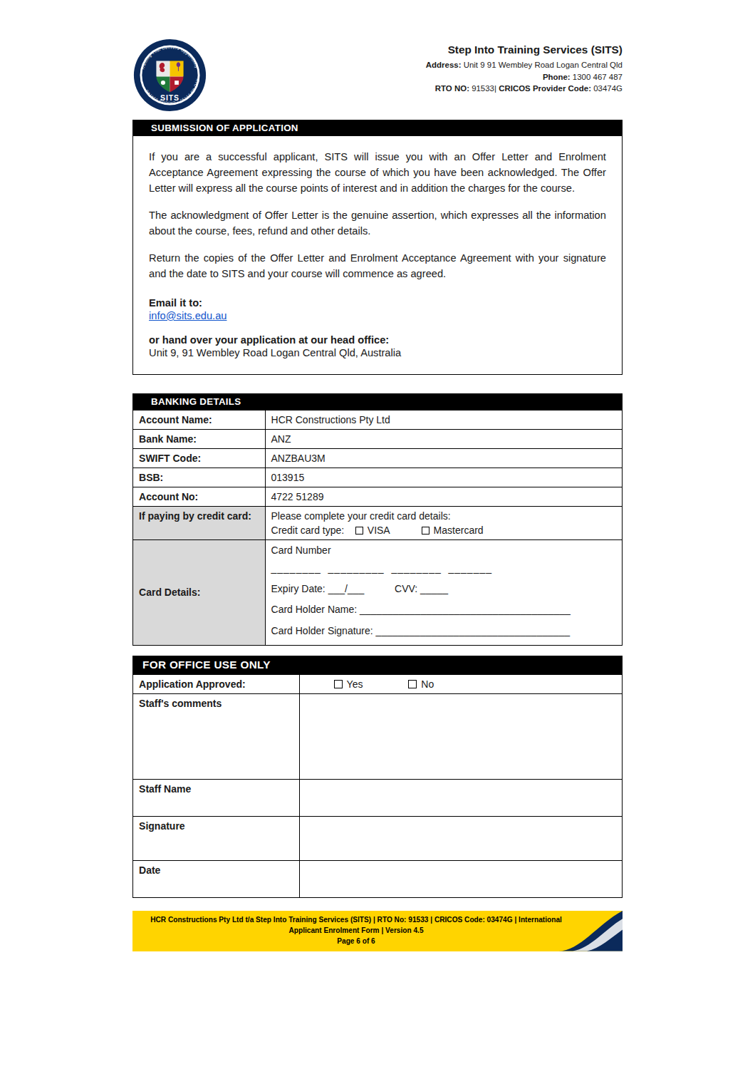Training That Delivers Opportunity RTO No 91533 · CRICOS 03474G SITS
Step Into Training Services (SITS)
Address: Unit 9 91 Wembley Road Logan Central Qld
Phone: 1300 467 487
RTO NO: 91533| CRICOS Provider Code: 03474G
SUBMISSION OF APPLICATION
If you are a successful applicant, SITS will issue you with an Offer Letter and Enrolment Acceptance Agreement expressing the course of which you have been acknowledged. The Offer Letter will express all the course points of interest and in addition the charges for the course.
The acknowledgment of Offer Letter is the genuine assertion, which expresses all the information about the course, fees, refund and other details.
Return the copies of the Offer Letter and Enrolment Acceptance Agreement with your signature and the date to SITS and your course will commence as agreed.
Email it to:
info@sits.edu.au
or hand over your application at our head office:
Unit 9, 91 Wembley Road Logan Central Qld, Australia
BANKING DETAILS
| Account Name: | HCR Constructions Pty Ltd |
| Bank Name: | ANZ |
| SWIFT Code: | ANZBAU3M |
| BSB: | 013915 |
| Account No: | 4722 51289 |
| If paying by credit card: | Please complete your credit card details: Credit card type: VISA Mastercard |
| Card Details: | Card Number ________ _________ ________ _______ Expiry Date: ___/___ CVV: _____ Card Holder Name: ______________________________________ Card Holder Signature: ___________________________________ |
FOR OFFICE USE ONLY
| Application Approved: | Yes No |
| Staff's comments | |
| Staff Name | |
| Signature | |
| Date | |
HCR Constructions Pty Ltd t/a Step Into Training Services (SITS) | RTO No: 91533 | CRICOS Code: 03474G | International Applicant Enrolment Form | Version 4.5
Page 6 of 6